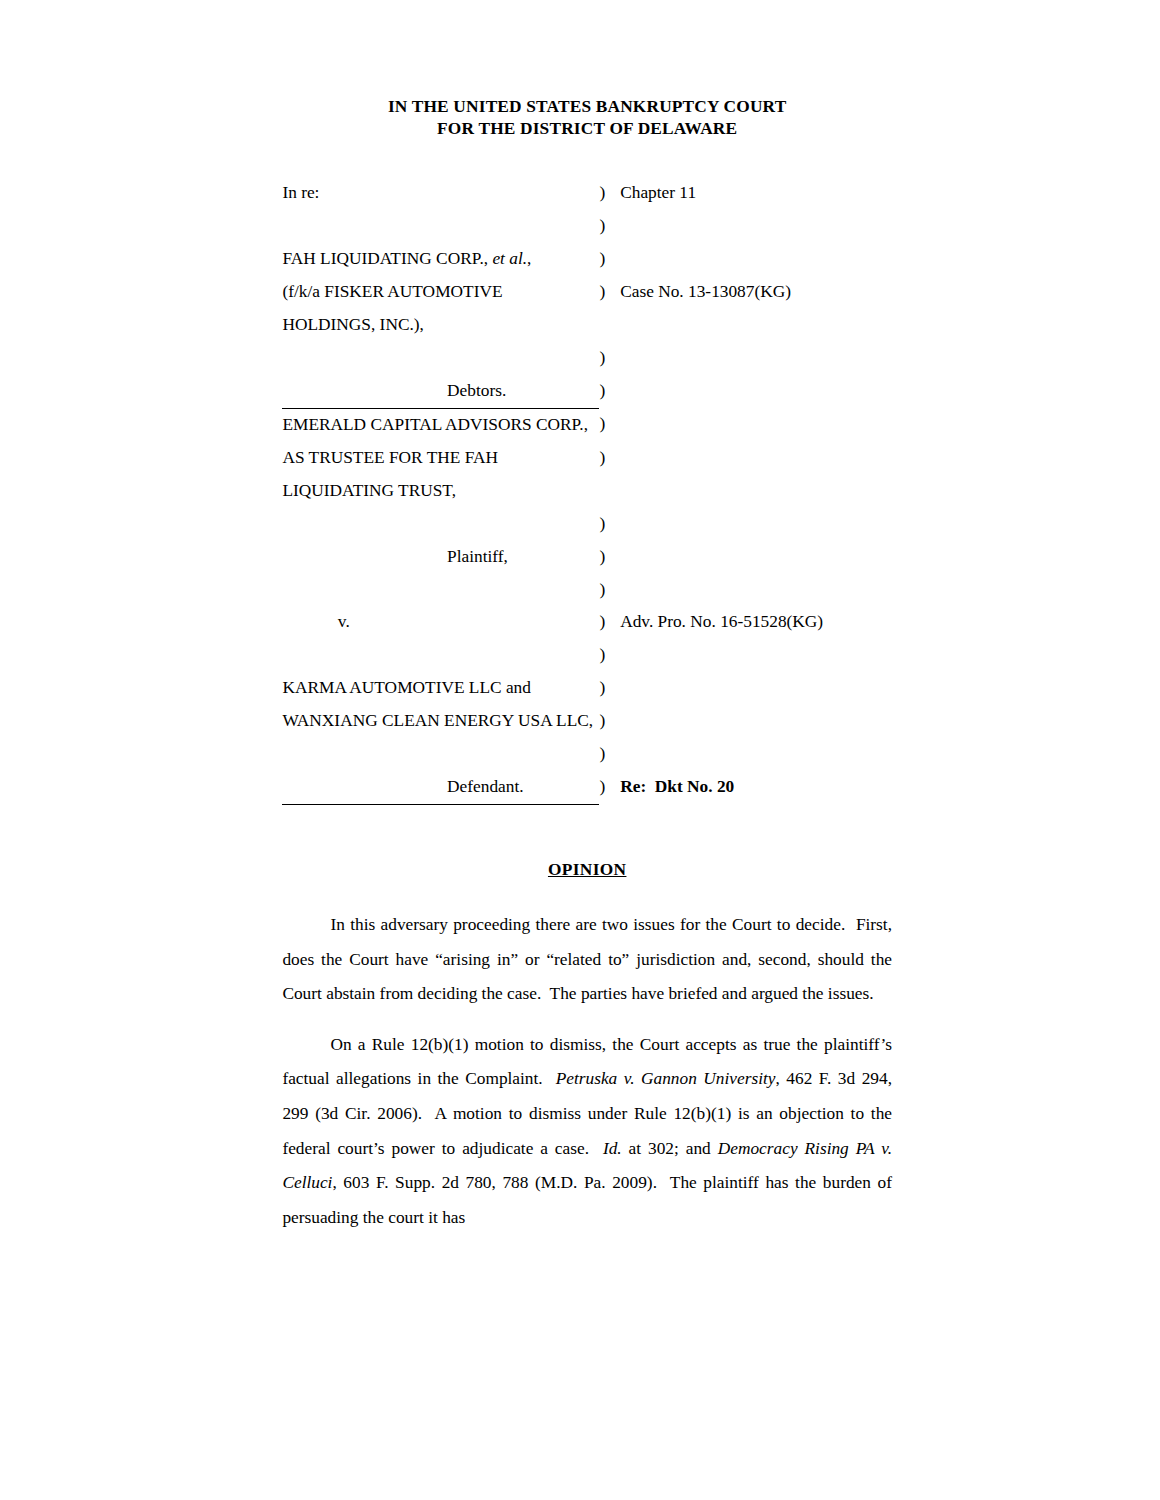IN THE UNITED STATES BANKRUPTCY COURT
FOR THE DISTRICT OF DELAWARE
| In re: | ) | Chapter 11 |
| | ) | |
| FAH LIQUIDATING CORP., et al. , | ) | |
| (f/k/a FISKER AUTOMOTIVE HOLDINGS, INC.), | ) | Case No. 13-13087(KG) |
| | ) | |
| Debtors. | ) | |
| EMERALD CAPITAL ADVISORS CORP., | ) | |
| AS TRUSTEE FOR THE FAH LIQUIDATING TRUST, | ) | |
| | ) | |
| Plaintiff, | ) | |
| | ) | |
| v. | ) | Adv. Pro. No. 16-51528(KG) |
| | ) | |
| KARMA AUTOMOTIVE LLC and | ) | |
| WANXIANG CLEAN ENERGY USA LLC, | ) | |
| | ) | |
| Defendant. | ) | Re: Dkt No. 20 |
OPINION
In this adversary proceeding there are two issues for the Court to decide. First, does the Court have “arising in” or “related to” jurisdiction and, second, should the Court abstain from deciding the case. The parties have briefed and argued the issues.
On a Rule 12(b)(1) motion to dismiss, the Court accepts as true the plaintiff’s factual allegations in the Complaint. Petruska v. Gannon University, 462 F. 3d 294, 299 (3d Cir. 2006). A motion to dismiss under Rule 12(b)(1) is an objection to the federal court’s power to adjudicate a case. Id. at 302; and Democracy Rising PA v. Celluci, 603 F. Supp. 2d 780, 788 (M.D. Pa. 2009). The plaintiff has the burden of persuading the court it has